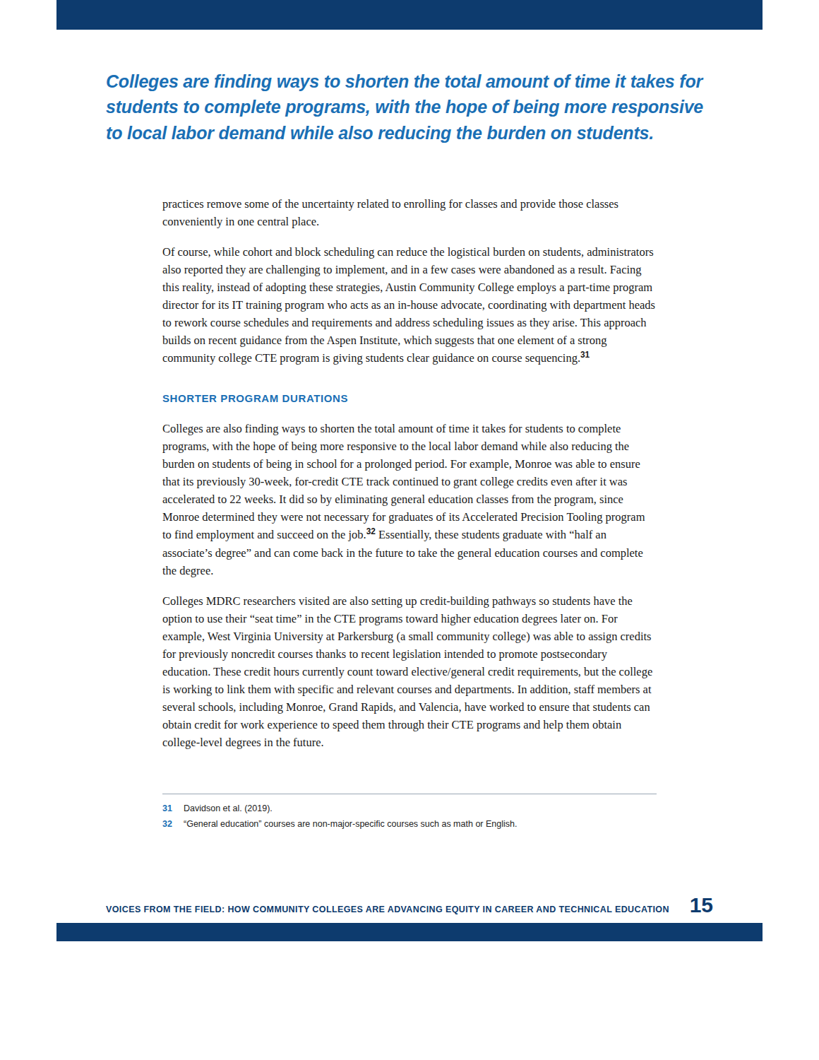Colleges are finding ways to shorten the total amount of time it takes for students to complete programs, with the hope of being more responsive to local labor demand while also reducing the burden on students.
practices remove some of the uncertainty related to enrolling for classes and provide those classes conveniently in one central place.
Of course, while cohort and block scheduling can reduce the logistical burden on students, administrators also reported they are challenging to implement, and in a few cases were abandoned as a result. Facing this reality, instead of adopting these strategies, Austin Community College employs a part-time program director for its IT training program who acts as an in-house advocate, coordinating with department heads to rework course schedules and requirements and address scheduling issues as they arise. This approach builds on recent guidance from the Aspen Institute, which suggests that one element of a strong community college CTE program is giving students clear guidance on course sequencing.31
Shorter Program Durations
Colleges are also finding ways to shorten the total amount of time it takes for students to complete programs, with the hope of being more responsive to the local labor demand while also reducing the burden on students of being in school for a prolonged period. For example, Monroe was able to ensure that its previously 30-week, for-credit CTE track continued to grant college credits even after it was accelerated to 22 weeks. It did so by eliminating general education classes from the program, since Monroe determined they were not necessary for graduates of its Accelerated Precision Tooling program to find employment and succeed on the job.32 Essentially, these students graduate with “half an associate’s degree” and can come back in the future to take the general education courses and complete the degree.
Colleges MDRC researchers visited are also setting up credit-building pathways so students have the option to use their “seat time” in the CTE programs toward higher education degrees later on. For example, West Virginia University at Parkersburg (a small community college) was able to assign credits for previously noncredit courses thanks to recent legislation intended to promote postsecondary education. These credit hours currently count toward elective/general credit requirements, but the college is working to link them with specific and relevant courses and departments. In addition, staff members at several schools, including Monroe, Grand Rapids, and Valencia, have worked to ensure that students can obtain credit for work experience to speed them through their CTE programs and help them obtain college-level degrees in the future.
31 Davidson et al. (2019).
32“General education” courses are non-major-specific courses such as math or English.
Voices from the Field: How Community Colleges Are Advancing Equity in Career and Technical Education
15